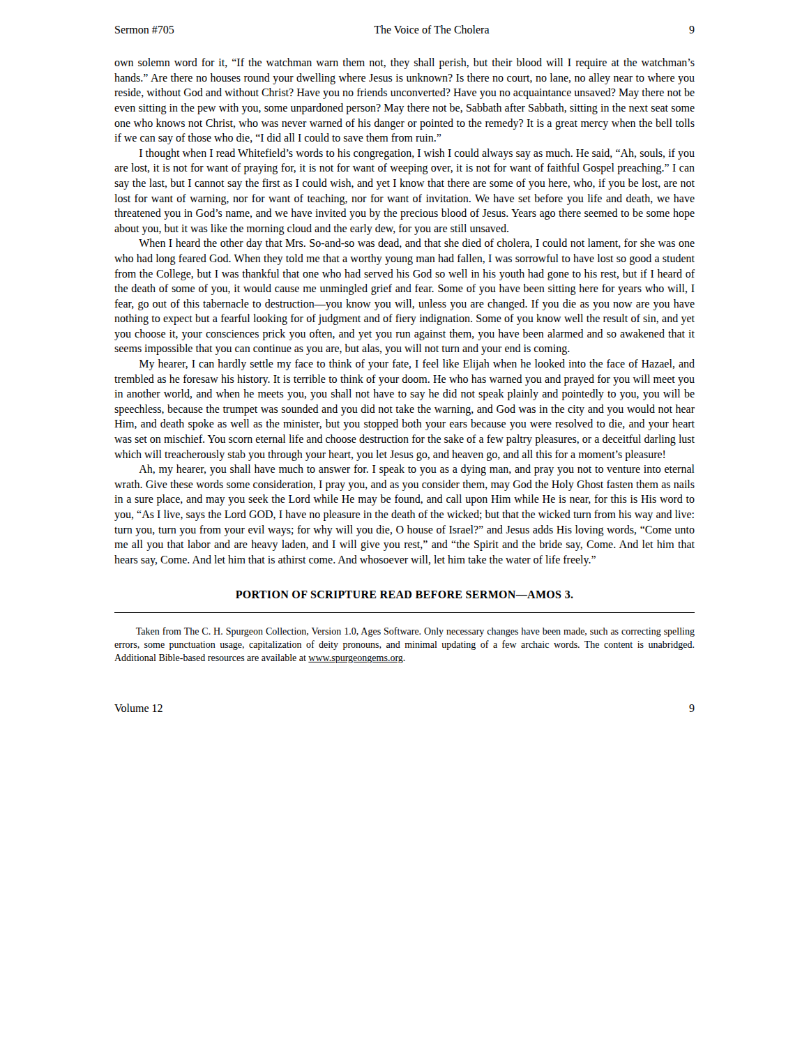Sermon #705
The Voice of The Cholera
9
own solemn word for it, “If the watchman warn them not, they shall perish, but their blood will I require at the watchman’s hands.” Are there no houses round your dwelling where Jesus is unknown? Is there no court, no lane, no alley near to where you reside, without God and without Christ? Have you no friends unconverted? Have you no acquaintance unsaved? May there not be even sitting in the pew with you, some unpardoned person? May there not be, Sabbath after Sabbath, sitting in the next seat some one who knows not Christ, who was never warned of his danger or pointed to the remedy? It is a great mercy when the bell tolls if we can say of those who die, “I did all I could to save them from ruin.”
I thought when I read Whitefield’s words to his congregation, I wish I could always say as much. He said, “Ah, souls, if you are lost, it is not for want of praying for, it is not for want of weeping over, it is not for want of faithful Gospel preaching.” I can say the last, but I cannot say the first as I could wish, and yet I know that there are some of you here, who, if you be lost, are not lost for want of warning, nor for want of teaching, nor for want of invitation. We have set before you life and death, we have threatened you in God’s name, and we have invited you by the precious blood of Jesus. Years ago there seemed to be some hope about you, but it was like the morning cloud and the early dew, for you are still unsaved.
When I heard the other day that Mrs. So-and-so was dead, and that she died of cholera, I could not lament, for she was one who had long feared God. When they told me that a worthy young man had fallen, I was sorrowful to have lost so good a student from the College, but I was thankful that one who had served his God so well in his youth had gone to his rest, but if I heard of the death of some of you, it would cause me unmingled grief and fear. Some of you have been sitting here for years who will, I fear, go out of this tabernacle to destruction—you know you will, unless you are changed. If you die as you now are you have nothing to expect but a fearful looking for of judgment and of fiery indignation. Some of you know well the result of sin, and yet you choose it, your consciences prick you often, and yet you run against them, you have been alarmed and so awakened that it seems impossible that you can continue as you are, but alas, you will not turn and your end is coming.
My hearer, I can hardly settle my face to think of your fate, I feel like Elijah when he looked into the face of Hazael, and trembled as he foresaw his history. It is terrible to think of your doom. He who has warned you and prayed for you will meet you in another world, and when he meets you, you shall not have to say he did not speak plainly and pointedly to you, you will be speechless, because the trumpet was sounded and you did not take the warning, and God was in the city and you would not hear Him, and death spoke as well as the minister, but you stopped both your ears because you were resolved to die, and your heart was set on mischief. You scorn eternal life and choose destruction for the sake of a few paltry pleasures, or a deceitful darling lust which will treacherously stab you through your heart, you let Jesus go, and heaven go, and all this for a moment’s pleasure!
Ah, my hearer, you shall have much to answer for. I speak to you as a dying man, and pray you not to venture into eternal wrath. Give these words some consideration, I pray you, and as you consider them, may God the Holy Ghost fasten them as nails in a sure place, and may you seek the Lord while He may be found, and call upon Him while He is near, for this is His word to you, “As I live, says the Lord GOD, I have no pleasure in the death of the wicked; but that the wicked turn from his way and live: turn you, turn you from your evil ways; for why will you die, O house of Israel?” and Jesus adds His loving words, “Come unto me all you that labor and are heavy laden, and I will give you rest,” and “the Spirit and the bride say, Come. And let him that hears say, Come. And let him that is athirst come. And whosoever will, let him take the water of life freely.”
PORTION OF SCRIPTURE READ BEFORE SERMON—AMOS 3.
Taken from The C. H. Spurgeon Collection, Version 1.0, Ages Software. Only necessary changes have been made, such as correcting spelling errors, some punctuation usage, capitalization of deity pronouns, and minimal updating of a few archaic words. The content is unabridged. Additional Bible-based resources are available at www.spurgeongems.org.
Volume 12
9